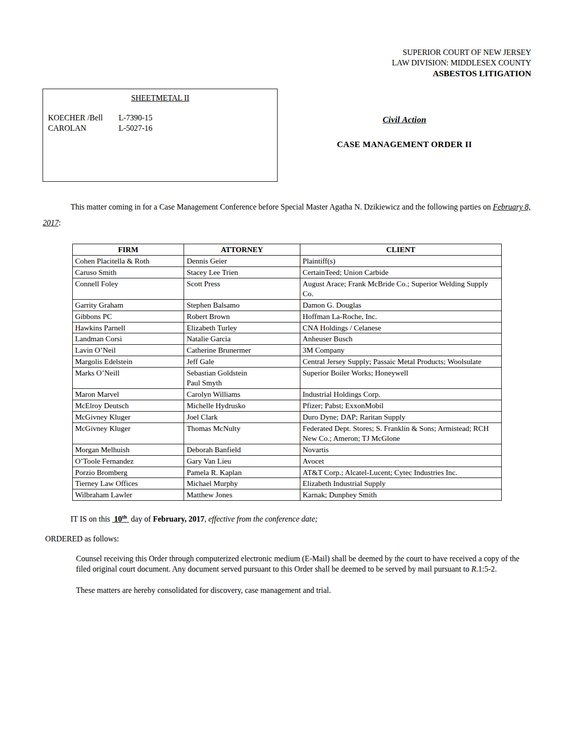SUPERIOR COURT OF NEW JERSEY LAW DIVISION: MIDDLESEX COUNTY ASBESTOS LITIGATION
| SHEETMETAL II / KOECHER /Bell / L-7390-15 / / CAROLAN / L-5027-16 / | Civil Action CASE MANAGEMENT ORDER II |
This matter coming in for a Case Management Conference before Special Master Agatha N. Dzikiewicz and the following parties on February 8, 2017:
| FIRM | ATTORNEY | CLIENT |
| --- | --- | --- |
| Cohen Placitella & Roth | Dennis Geier | Plaintiff(s) |
| Caruso Smith | Stacey Lee Trien | CertainTeed; Union Carbide |
| Connell Foley | Scott Press | August Arace; Frank McBride Co.; Superior Welding Supply Co. |
| Garrity Graham | Stephen Balsamo | Damon G. Douglas |
| Gibbons PC | Robert Brown | Hoffman La-Roche, Inc. |
| Hawkins Parnell | Elizabeth Turley | CNA Holdings / Celanese |
| Landman Corsi | Natalie Garcia | Anheuser Busch |
| Lavin O’Neil | Catherine Brunermer | 3M Company |
| Margolis Edelstein | Jeff Gale | Central Jersey Supply; Passaic Metal Products; Woolsulate |
| Marks O’Neill | Sebastian Goldstein Paul Smyth | Superior Boiler Works; Honeywell |
| Maron Marvel | Carolyn Williams | Industrial Holdings Corp. |
| McElroy Deutsch | Michelle Hydrusko | Pfizer; Pabst; ExxonMobil |
| McGivney Kluger | Joel Clark | Duro Dyne; DAP; Raritan Supply |
| McGivney Kluger | Thomas McNulty | Federated Dept. Stores; S. Franklin & Sons; Armistead; RCH New Co.; Ameron; TJ McGlone |
| Morgan Melhuish | Deborah Banfield | Novartis |
| O’Toole Fernandez | Gary Van Lieu | Avocet |
| Porzio Bromberg | Pamela R. Kaplan | AT&T Corp.; Alcatel-Lucent; Cytec Industries Inc. |
| Tierney Law Offices | Michael Murphy | Elizabeth Industrial Supply |
| Wilbraham Lawler | Matthew Jones | Karnak; Dunphey Smith |
IT IS on this 10th day of February, 2017, effective from the conference date;
ORDERED as follows:
Counsel receiving this Order through computerized electronic medium (E-Mail) shall be deemed by the court to have received a copy of the filed original court document. Any document served pursuant to this Order shall be deemed to be served by mail pursuant to R.1:5-2.
These matters are hereby consolidated for discovery, case management and trial.